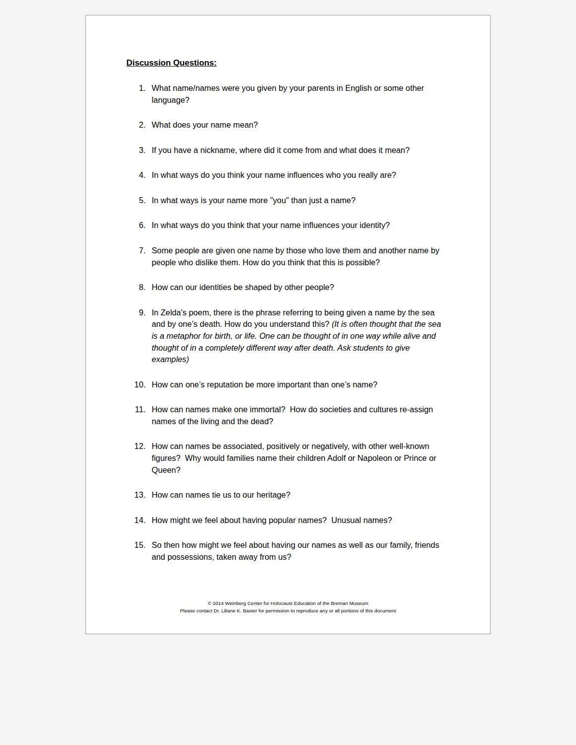Discussion Questions:
What name/names were you given by your parents in English or some other language?
What does your name mean?
If you have a nickname, where did it come from and what does it mean?
In what ways do you think your name influences who you really are?
In what ways is your name more "you" than just a name?
In what ways do you think that your name influences your identity?
Some people are given one name by those who love them and another name by people who dislike them. How do you think that this is possible?
How can our identities be shaped by other people?
In Zelda's poem, there is the phrase referring to being given a name by the sea and by one’s death. How do you understand this? (It is often thought that the sea is a metaphor for birth, or life. One can be thought of in one way while alive and thought of in a completely different way after death. Ask students to give examples)
How can one’s reputation be more important than one’s name?
How can names make one immortal? How do societies and cultures re-assign names of the living and the dead?
How can names be associated, positively or negatively, with other well-known figures? Why would families name their children Adolf or Napoleon or Prince or Queen?
How can names tie us to our heritage?
How might we feel about having popular names? Unusual names?
So then how might we feel about having our names as well as our family, friends and possessions, taken away from us?
© 2014 Weinberg Center for Holocaust Education of the Breman Museum
Please contact Dr. Liliane K. Baxter for permission to reproduce any or all portions of this document